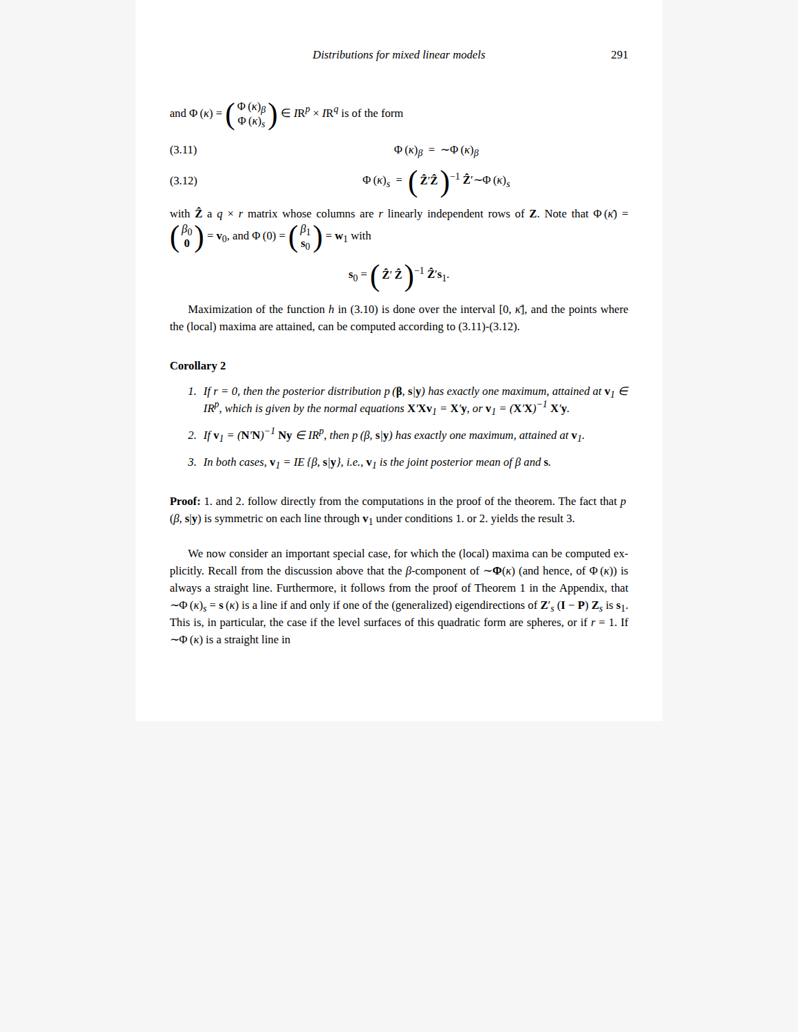Distributions for mixed linear models 291
and Φ (κ) = (Φ (κ)β Φ (κ)s) ∈ IRp × IRq is of the form
(3.11) Φ (κ)β = ∼Φ (κ)β
(3.12) Φ (κ)s = (Ẑ′Ẑ)−1 Ẑ′∼Φ (κ)s
with Ẑ a q × r matrix whose columns are r linearly independent rows of Z. Note that Φ (κ̄) = (β00) = v0, and Φ (0) = (β1 s0) = w1 with
s0 = (Ẑ′ Ẑ)−1 Ẑ′s1.
Maximization of the function h in (3.10) is done over the interval [0, κ̄], and the points where the (local) maxima are attained, can be computed according to (3.11)-(3.12).
Corollary 2
If r = 0, then the posterior distribution p (β, s|y) has exactly one maximum, attained at v1 ∈ IRp, which is given by the normal equations X′Xv1 = X′y, or v1 = (X′X)−1 X′y.
If v1 = (N′N)−1 Ny ∈ IRp, then p (β, s|y) has exactly one maximum, attained at v1.
In both cases, v1 = IE {β, s|y}, i.e., v1 is the joint posterior mean of β and s.
Proof: 1. and 2. follow directly from the computations in the proof of the theorem. The fact that p (β, s|y) is symmetric on each line through v1 under conditions 1. or 2. yields the result 3.
We now consider an important special case, for which the (local) maxima can be computed explicitly. Recall from the discussion above that the β-component of ∼Φ(κ) (and hence, of Φ (κ)) is always a straight line. Furthermore, it follows from the proof of Theorem 1 in the Appendix, that ∼Φ (κ)s = s (κ) is a line if and only if one of the (generalized) eigendirections of Z′s (I − P) Zs is s1. This is, in particular, the case if the level surfaces of this quadratic form are spheres, or if r = 1. If ∼Φ (κ) is a straight line in